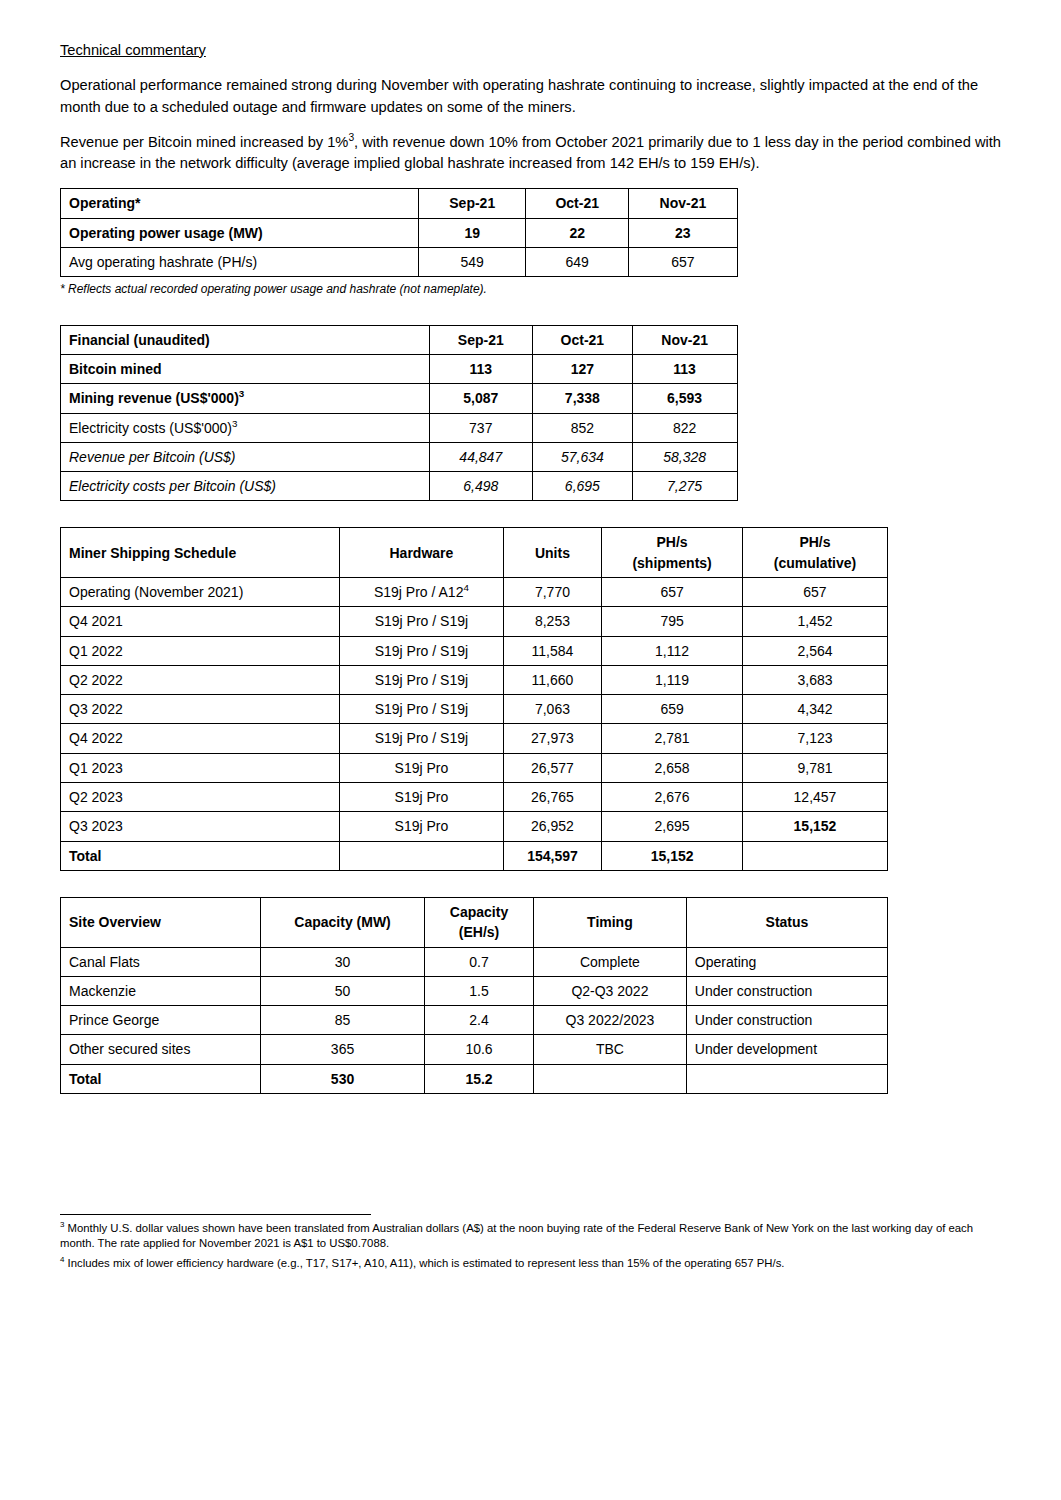Technical commentary
Operational performance remained strong during November with operating hashrate continuing to increase, slightly impacted at the end of the month due to a scheduled outage and firmware updates on some of the miners.
Revenue per Bitcoin mined increased by 1%3, with revenue down 10% from October 2021 primarily due to 1 less day in the period combined with an increase in the network difficulty (average implied global hashrate increased from 142 EH/s to 159 EH/s).
| Operating* | Sep-21 | Oct-21 | Nov-21 |
| --- | --- | --- | --- |
| Operating power usage (MW) | 19 | 22 | 23 |
| Avg operating hashrate (PH/s) | 549 | 649 | 657 |
* Reflects actual recorded operating power usage and hashrate (not nameplate).
| Financial (unaudited) | Sep-21 | Oct-21 | Nov-21 |
| --- | --- | --- | --- |
| Bitcoin mined | 113 | 127 | 113 |
| Mining revenue (US$'000) 3 | 5,087 | 7,338 | 6,593 |
| Electricity costs (US$'000) 3 | 737 | 852 | 822 |
| Revenue per Bitcoin (US$) | 44,847 | 57,634 | 58,328 |
| Electricity costs per Bitcoin (US$) | 6,498 | 6,695 | 7,275 |
| Miner Shipping Schedule | Hardware | Units | PH/s (shipments) | PH/s (cumulative) |
| --- | --- | --- | --- | --- |
| Operating (November 2021) | S19j Pro / A12 4 | 7,770 | 657 | 657 |
| Q4 2021 | S19j Pro / S19j | 8,253 | 795 | 1,452 |
| Q1 2022 | S19j Pro / S19j | 11,584 | 1,112 | 2,564 |
| Q2 2022 | S19j Pro / S19j | 11,660 | 1,119 | 3,683 |
| Q3 2022 | S19j Pro / S19j | 7,063 | 659 | 4,342 |
| Q4 2022 | S19j Pro / S19j | 27,973 | 2,781 | 7,123 |
| Q1 2023 | S19j Pro | 26,577 | 2,658 | 9,781 |
| Q2 2023 | S19j Pro | 26,765 | 2,676 | 12,457 |
| Q3 2023 | S19j Pro | 26,952 | 2,695 | 15,152 |
| Total | | 154,597 | 15,152 | |
| Site Overview | Capacity (MW) | Capacity (EH/s) | Timing | Status |
| --- | --- | --- | --- | --- |
| Canal Flats | 30 | 0.7 | Complete | Operating |
| Mackenzie | 50 | 1.5 | Q2-Q3 2022 | Under construction |
| Prince George | 85 | 2.4 | Q3 2022/2023 | Under construction |
| Other secured sites | 365 | 10.6 | TBC | Under development |
| Total | 530 | 15.2 | | |
3 Monthly U.S. dollar values shown have been translated from Australian dollars (A$) at the noon buying rate of the Federal Reserve Bank of New York on the last working day of each month. The rate applied for November 2021 is A$1 to US$0.7088.
4 Includes mix of lower efficiency hardware (e.g., T17, S17+, A10, A11), which is estimated to represent less than 15% of the operating 657 PH/s.